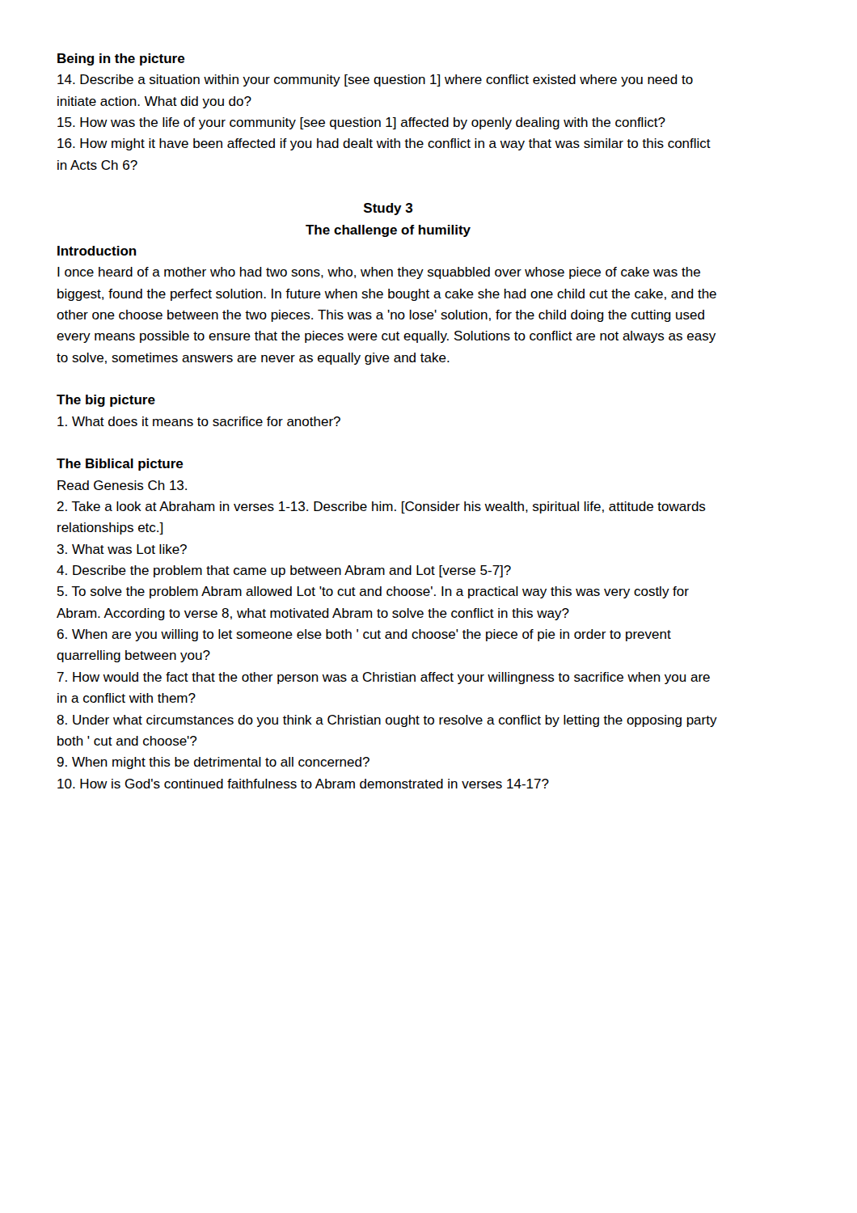Being in the picture
14. Describe a situation within your community [see question 1] where conflict existed where you need to initiate action. What did you do?
15. How was the life of your community [see question 1] affected by openly dealing with the conflict?
16. How might it have been affected if you had dealt with the conflict in a way that was similar to this conflict in Acts Ch 6?
Study 3
The challenge of humility
Introduction
I once heard of a mother who had two sons, who, when they squabbled over whose piece of cake was the biggest, found the perfect solution. In future when she bought a cake she had one child cut the cake, and the other one choose between the two pieces. This was a 'no lose' solution, for the child doing the cutting used every means possible to ensure that the pieces were cut equally. Solutions to conflict are not always as easy to solve, sometimes answers are never as equally give and take.
The big picture
1. What does it means to sacrifice for another?
The Biblical picture
Read Genesis Ch 13.
2. Take a look at Abraham in verses 1-13. Describe him. [Consider his wealth, spiritual life, attitude towards relationships etc.]
3. What was Lot like?
4. Describe the problem that came up between Abram and Lot [verse 5-7]?
5. To solve the problem Abram allowed Lot 'to cut and choose'. In a practical way this was very costly for Abram. According to verse 8, what motivated Abram to solve the conflict in this way?
6. When are you willing to let someone else both ' cut and choose' the piece of pie in order to prevent quarrelling between you?
7. How would the fact that the other person was a Christian affect your willingness to sacrifice when you are in a conflict with them?
8. Under what circumstances do you think a Christian ought to resolve a conflict by letting the opposing party both ' cut and choose'?
9. When might this be detrimental to all concerned?
10. How is God's continued faithfulness to Abram demonstrated in verses 14-17?